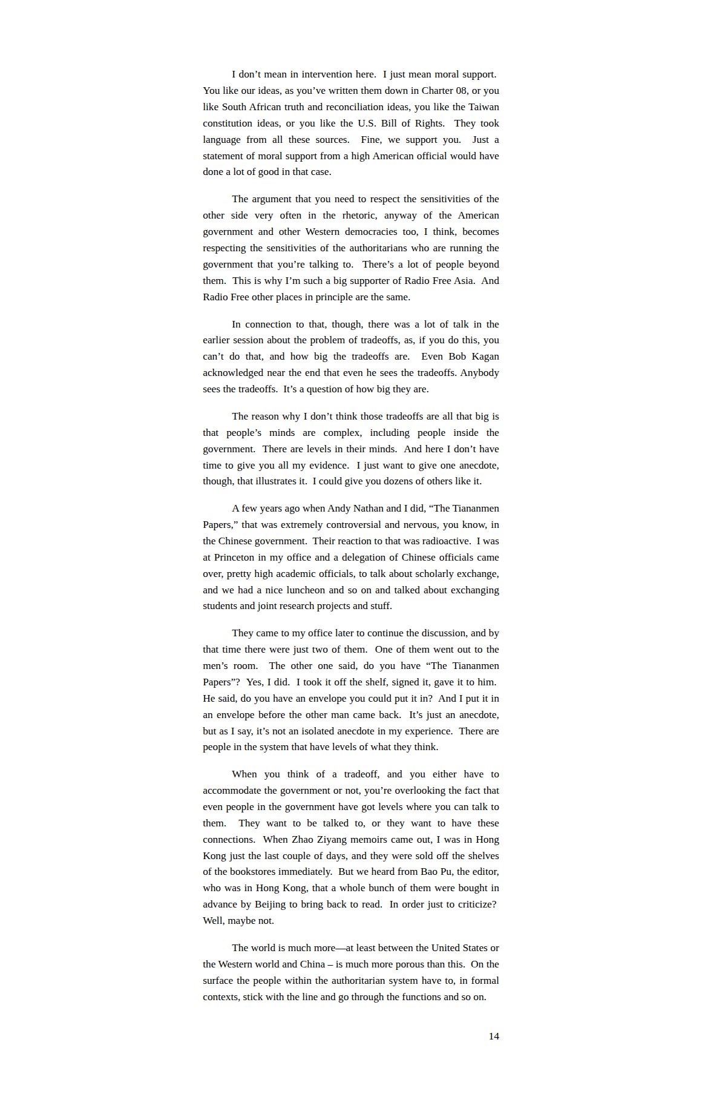I don’t mean in intervention here. I just mean moral support. You like our ideas, as you’ve written them down in Charter 08, or you like South African truth and reconciliation ideas, you like the Taiwan constitution ideas, or you like the U.S. Bill of Rights. They took language from all these sources. Fine, we support you. Just a statement of moral support from a high American official would have done a lot of good in that case.
The argument that you need to respect the sensitivities of the other side very often in the rhetoric, anyway of the American government and other Western democracies too, I think, becomes respecting the sensitivities of the authoritarians who are running the government that you’re talking to. There’s a lot of people beyond them. This is why I’m such a big supporter of Radio Free Asia. And Radio Free other places in principle are the same.
In connection to that, though, there was a lot of talk in the earlier session about the problem of tradeoffs, as, if you do this, you can’t do that, and how big the tradeoffs are. Even Bob Kagan acknowledged near the end that even he sees the tradeoffs. Anybody sees the tradeoffs. It’s a question of how big they are.
The reason why I don’t think those tradeoffs are all that big is that people’s minds are complex, including people inside the government. There are levels in their minds. And here I don’t have time to give you all my evidence. I just want to give one anecdote, though, that illustrates it. I could give you dozens of others like it.
A few years ago when Andy Nathan and I did, “The Tiananmen Papers,” that was extremely controversial and nervous, you know, in the Chinese government. Their reaction to that was radioactive. I was at Princeton in my office and a delegation of Chinese officials came over, pretty high academic officials, to talk about scholarly exchange, and we had a nice luncheon and so on and talked about exchanging students and joint research projects and stuff.
They came to my office later to continue the discussion, and by that time there were just two of them. One of them went out to the men’s room. The other one said, do you have “The Tiananmen Papers”? Yes, I did. I took it off the shelf, signed it, gave it to him. He said, do you have an envelope you could put it in? And I put it in an envelope before the other man came back. It’s just an anecdote, but as I say, it’s not an isolated anecdote in my experience. There are people in the system that have levels of what they think.
When you think of a tradeoff, and you either have to accommodate the government or not, you’re overlooking the fact that even people in the government have got levels where you can talk to them. They want to be talked to, or they want to have these connections. When Zhao Ziyang memoirs came out, I was in Hong Kong just the last couple of days, and they were sold off the shelves of the bookstores immediately. But we heard from Bao Pu, the editor, who was in Hong Kong, that a whole bunch of them were bought in advance by Beijing to bring back to read. In order just to criticize? Well, maybe not.
The world is much more—at least between the United States or the Western world and China – is much more porous than this. On the surface the people within the authoritarian system have to, in formal contexts, stick with the line and go through the functions and so on.
14